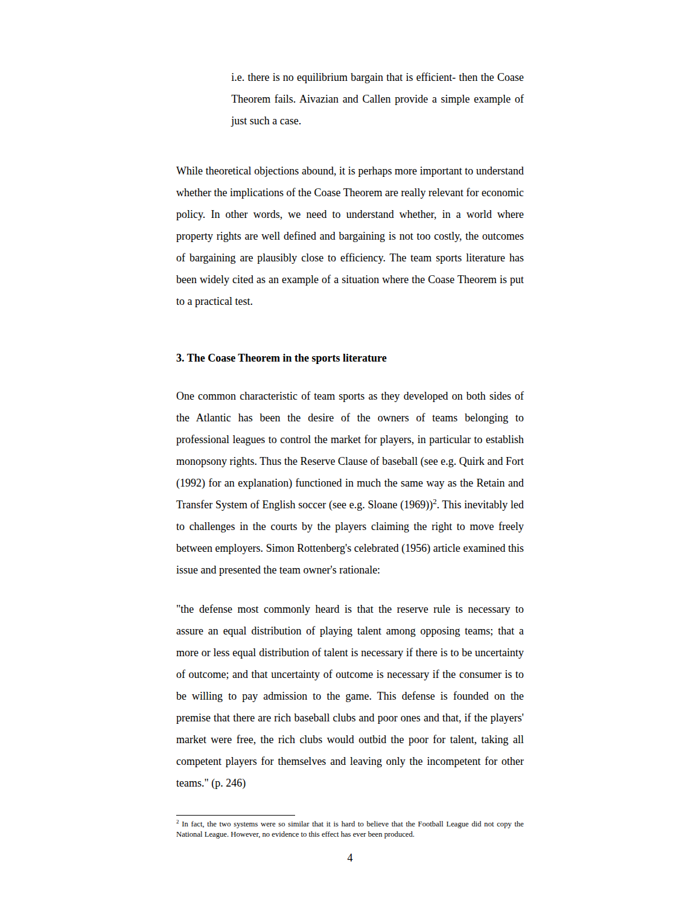i.e. there is no equilibrium bargain that is efficient- then the Coase Theorem fails. Aivazian and Callen provide a simple example of just such a case.
While theoretical objections abound, it is perhaps more important to understand whether the implications of the Coase Theorem are really relevant for economic policy. In other words, we need to understand whether, in a world where property rights are well defined and bargaining is not too costly, the outcomes of bargaining are plausibly close to efficiency. The team sports literature has been widely cited as an example of a situation where the Coase Theorem is put to a practical test.
3. The Coase Theorem in the sports literature
One common characteristic of team sports as they developed on both sides of the Atlantic has been the desire of the owners of teams belonging to professional leagues to control the market for players, in particular to establish monopsony rights. Thus the Reserve Clause of baseball (see e.g. Quirk and Fort (1992) for an explanation) functioned in much the same way as the Retain and Transfer System of English soccer (see e.g. Sloane (1969))2. This inevitably led to challenges in the courts by the players claiming the right to move freely between employers. Simon Rottenberg's celebrated (1956) article examined this issue and presented the team owner's rationale:
"the defense most commonly heard is that the reserve rule is necessary to assure an equal distribution of playing talent among opposing teams; that a more or less equal distribution of talent is necessary if there is to be uncertainty of outcome; and that uncertainty of outcome is necessary if the consumer is to be willing to pay admission to the game. This defense is founded on the premise that there are rich baseball clubs and poor ones and that, if the players' market were free, the rich clubs would outbid the poor for talent, taking all competent players for themselves and leaving only the incompetent for other teams." (p. 246)
2 In fact, the two systems were so similar that it is hard to believe that the Football League did not copy the National League. However, no evidence to this effect has ever been produced.
4